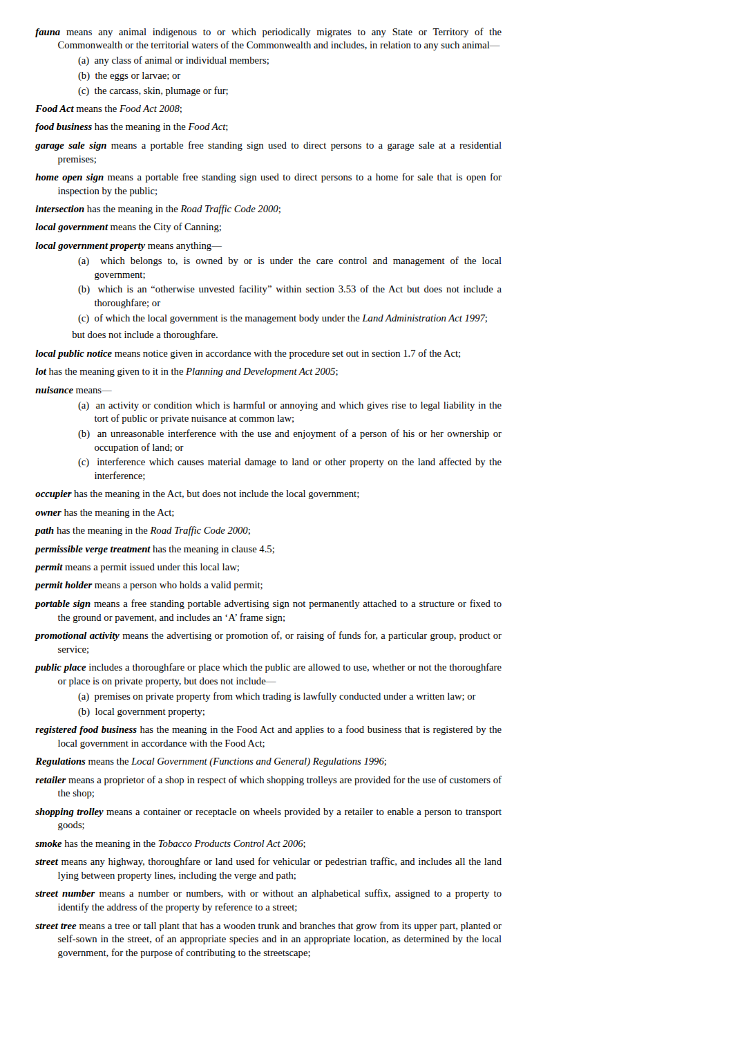fauna means any animal indigenous to or which periodically migrates to any State or Territory of the Commonwealth or the territorial waters of the Commonwealth and includes, in relation to any such animal—
any class of animal or individual members;
the eggs or larvae; or
the carcass, skin, plumage or fur;
Food Act means the Food Act 2008;
food business has the meaning in the Food Act;
garage sale sign means a portable free standing sign used to direct persons to a garage sale at a residential premises;
home open sign means a portable free standing sign used to direct persons to a home for sale that is open for inspection by the public;
intersection has the meaning in the Road Traffic Code 2000;
local government means the City of Canning;
local government property means anything—
which belongs to, is owned by or is under the care control and management of the local government;
which is an “otherwise unvested facility” within section 3.53 of the Act but does not include a thoroughfare; or
of which the local government is the management body under the Land Administration Act 1997;
but does not include a thoroughfare.
local public notice means notice given in accordance with the procedure set out in section 1.7 of the Act;
lot has the meaning given to it in the Planning and Development Act 2005;
nuisance means—
an activity or condition which is harmful or annoying and which gives rise to legal liability in the tort of public or private nuisance at common law;
an unreasonable interference with the use and enjoyment of a person of his or her ownership or occupation of land; or
interference which causes material damage to land or other property on the land affected by the interference;
occupier has the meaning in the Act, but does not include the local government;
owner has the meaning in the Act;
path has the meaning in the Road Traffic Code 2000;
permissible verge treatment has the meaning in clause 4.5;
permit means a permit issued under this local law;
permit holder means a person who holds a valid permit;
portable sign means a free standing portable advertising sign not permanently attached to a structure or fixed to the ground or pavement, and includes an ‘A’ frame sign;
promotional activity means the advertising or promotion of, or raising of funds for, a particular group, product or service;
public place includes a thoroughfare or place which the public are allowed to use, whether or not the thoroughfare or place is on private property, but does not include—
premises on private property from which trading is lawfully conducted under a written law; or
local government property;
registered food business has the meaning in the Food Act and applies to a food business that is registered by the local government in accordance with the Food Act;
Regulations means the Local Government (Functions and General) Regulations 1996;
retailer means a proprietor of a shop in respect of which shopping trolleys are provided for the use of customers of the shop;
shopping trolley means a container or receptacle on wheels provided by a retailer to enable a person to transport goods;
smoke has the meaning in the Tobacco Products Control Act 2006;
street means any highway, thoroughfare or land used for vehicular or pedestrian traffic, and includes all the land lying between property lines, including the verge and path;
street number means a number or numbers, with or without an alphabetical suffix, assigned to a property to identify the address of the property by reference to a street;
street tree means a tree or tall plant that has a wooden trunk and branches that grow from its upper part, planted or self-sown in the street, of an appropriate species and in an appropriate location, as determined by the local government, for the purpose of contributing to the streetscape;